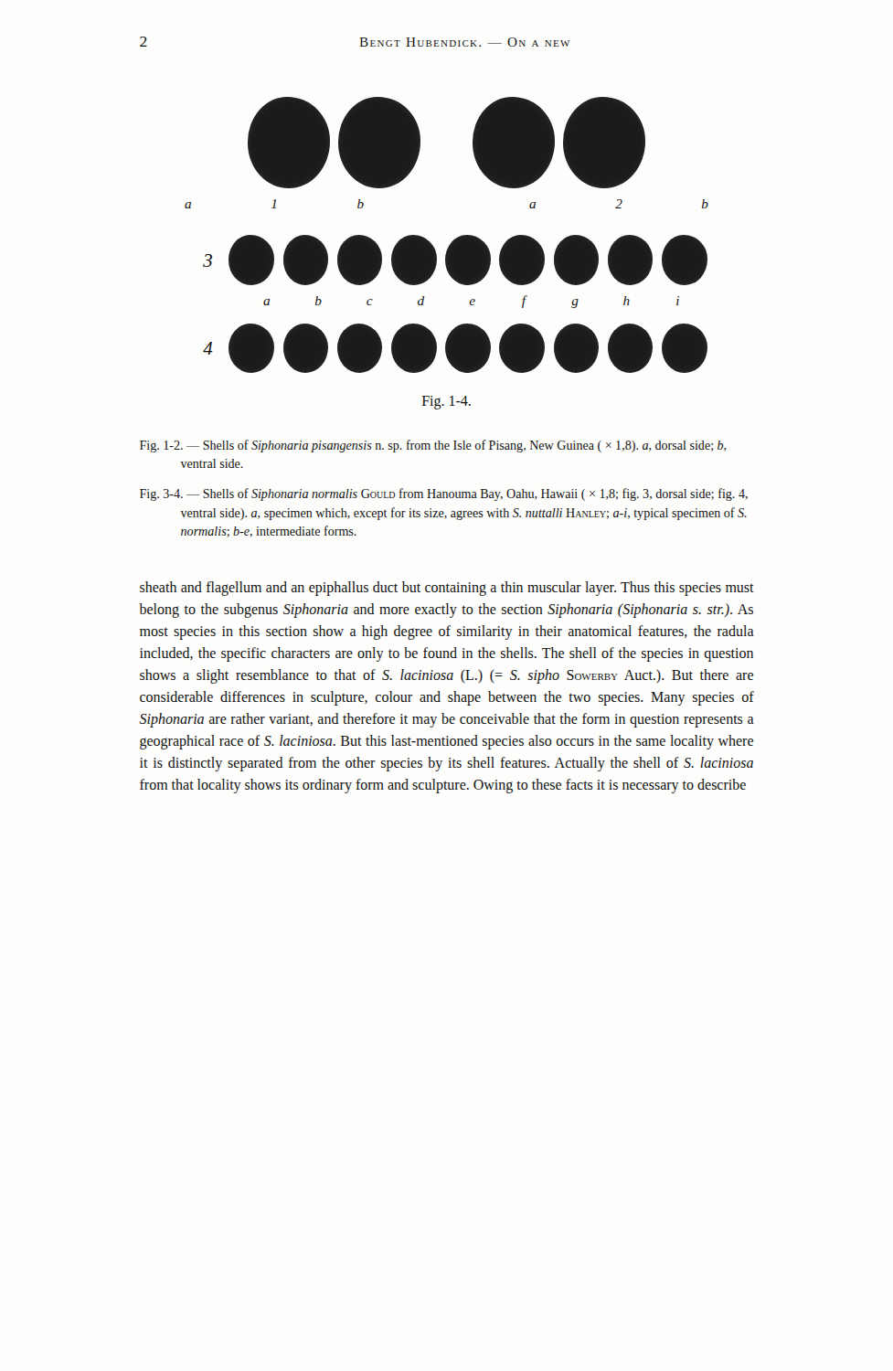2 Bengt Hubendick. — On a new
a 1 b a 2 b
3
a b c d e f g h i
4
Fig. 1-4.
Fig. 1-2. — Shells of Siphonaria pisangensis n. sp. from the Isle of Pisang, New Guinea ( × 1,8). a, dorsal side; b, ventral side.
Fig. 3-4. — Shells of Siphonaria normalis Gould from Hanouma Bay, Oahu, Hawaii ( × 1,8; fig. 3, dorsal side; fig. 4, ventral side). a, specimen which, except for its size, agrees with S. nuttalli Hanley; a-i, typical specimen of S. normalis; b-e, intermediate forms.
sheath and flagellum and an epiphallus duct but containing a thin muscular layer. Thus this species must belong to the subgenus Siphonaria and more exactly to the section Siphonaria (Siphonaria s. str.). As most species in this section show a high degree of similarity in their anatomical features, the radula included, the specific characters are only to be found in the shells. The shell of the species in question shows a slight resemblance to that of S. laciniosa (L.) (= S. sipho Sowerby Auct.). But there are considerable differences in sculpture, colour and shape between the two species. Many species of Siphonaria are rather variant, and therefore it may be conceivable that the form in question represents a geographical race of S. laciniosa. But this last-mentioned species also occurs in the same locality where it is distinctly separated from the other species by its shell features. Actually the shell of S. laciniosa from that locality shows its ordinary form and sculpture. Owing to these facts it is necessary to describe